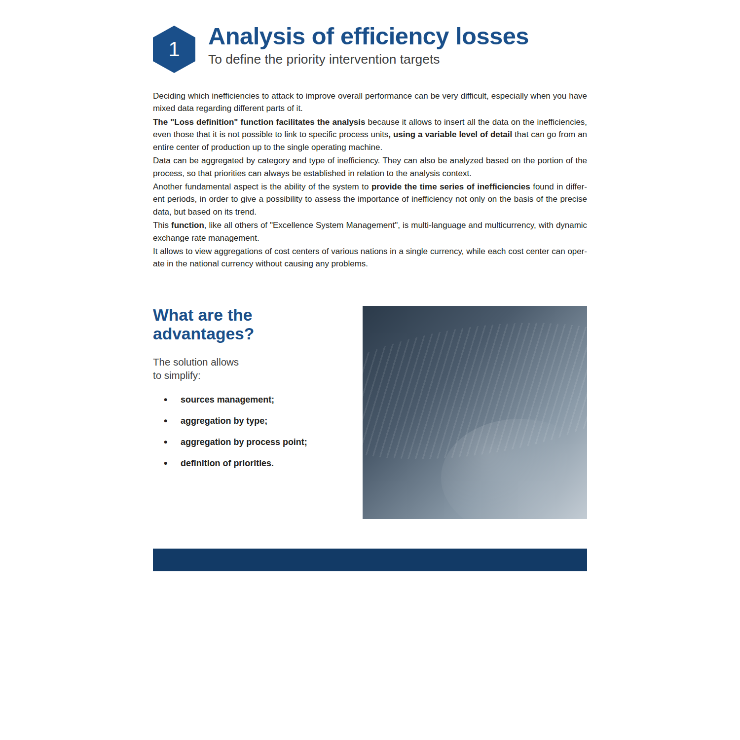1
Analysis of efficiency losses
To define the priority intervention targets
Deciding which inefficiencies to attack to improve overall performance can be very difficult, especially when you have mixed data regarding different parts of it.
The "Loss definition" function facilitates the analysis because it allows to insert all the data on the inefficiencies, even those that it is not possible to link to specific process units, using a variable level of detail that can go from an entire center of production up to the single operating machine.
Data can be aggregated by category and type of inefficiency. They can also be analyzed based on the portion of the process, so that priorities can always be established in relation to the analysis context.
Another fundamental aspect is the ability of the system to provide the time series of inefficiencies found in different periods, in order to give a possibility to assess the importance of inefficiency not only on the basis of the precise data, but based on its trend.
This function, like all others of "Excellence System Management", is multi-language and multicurrency, with dynamic exchange rate management.
It allows to view aggregations of cost centers of various nations in a single currency, while each cost center can operate in the national currency without causing any problems.
What are the
advantages?
The solution allows
to simplify:
sources management;
aggregation by type;
aggregation by process point;
definition of priorities.